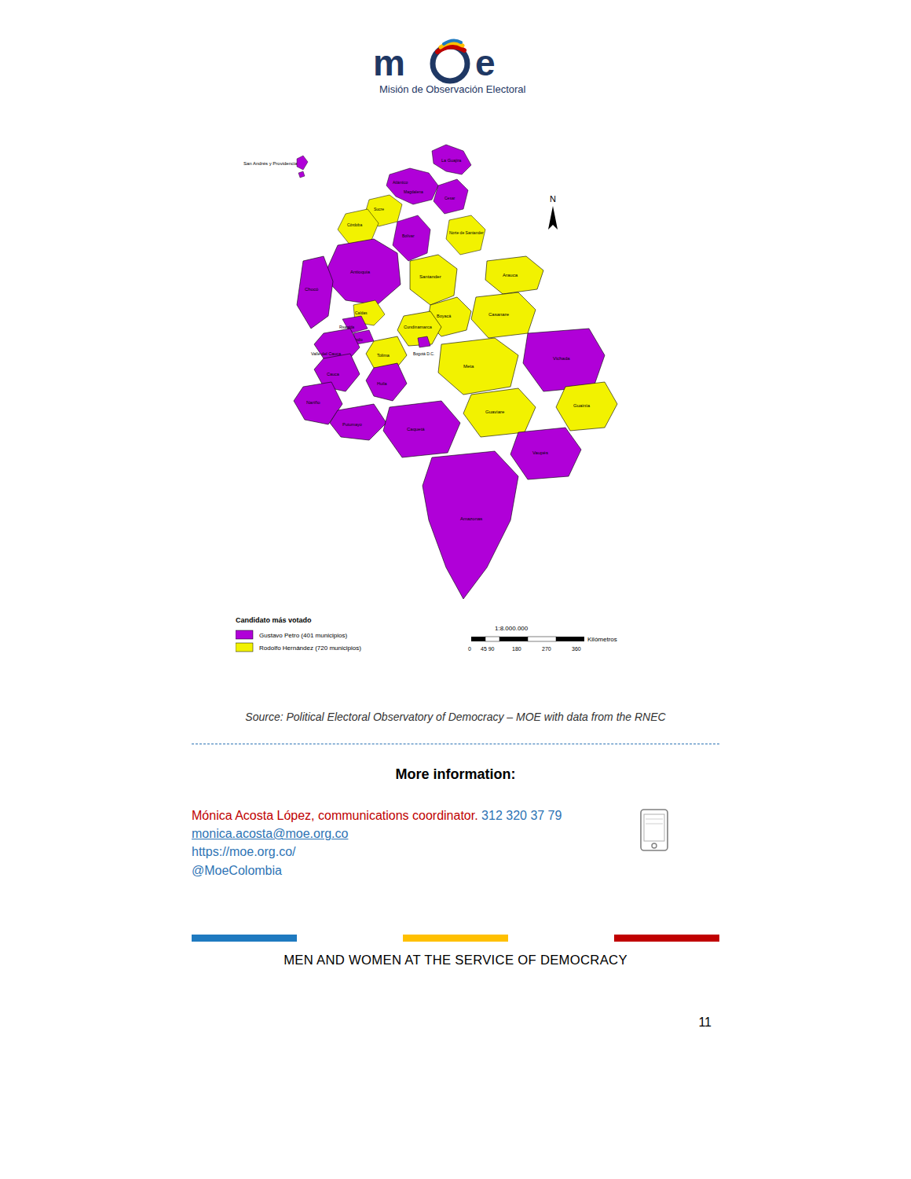m e Misión de Observación Electoral
N San Andrés y Providencia La Guajira Atlántico Magdalena Cesar Sucre Córdoba Bolívar Norte de Santander Antioquia Santander Arauca Chocó Boyacá Casanare Caldas Risaralda Quindío Cundinamarca Bogotá D.C. Valle del Cauca Tolima Meta Vichada Huila Cauca Guainía Guaviare Nariño Putumayo Caquetá Vaupés Amazonas Candidato más votado Gustavo Petro (401 municipios) Rodolfo Hernández (720 municipios) 1:8.000.000 Kilómetros 0 45 90 180 270 360
Source: Political Electoral Observatory of Democracy – MOE with data from the RNEC
More information:
Mónica Acosta López, communications coordinator. 312 320 37 79
monica.acosta@moe.org.co
https://moe.org.co/
@MoeColombia
MEN AND WOMEN AT THE SERVICE OF DEMOCRACY
11